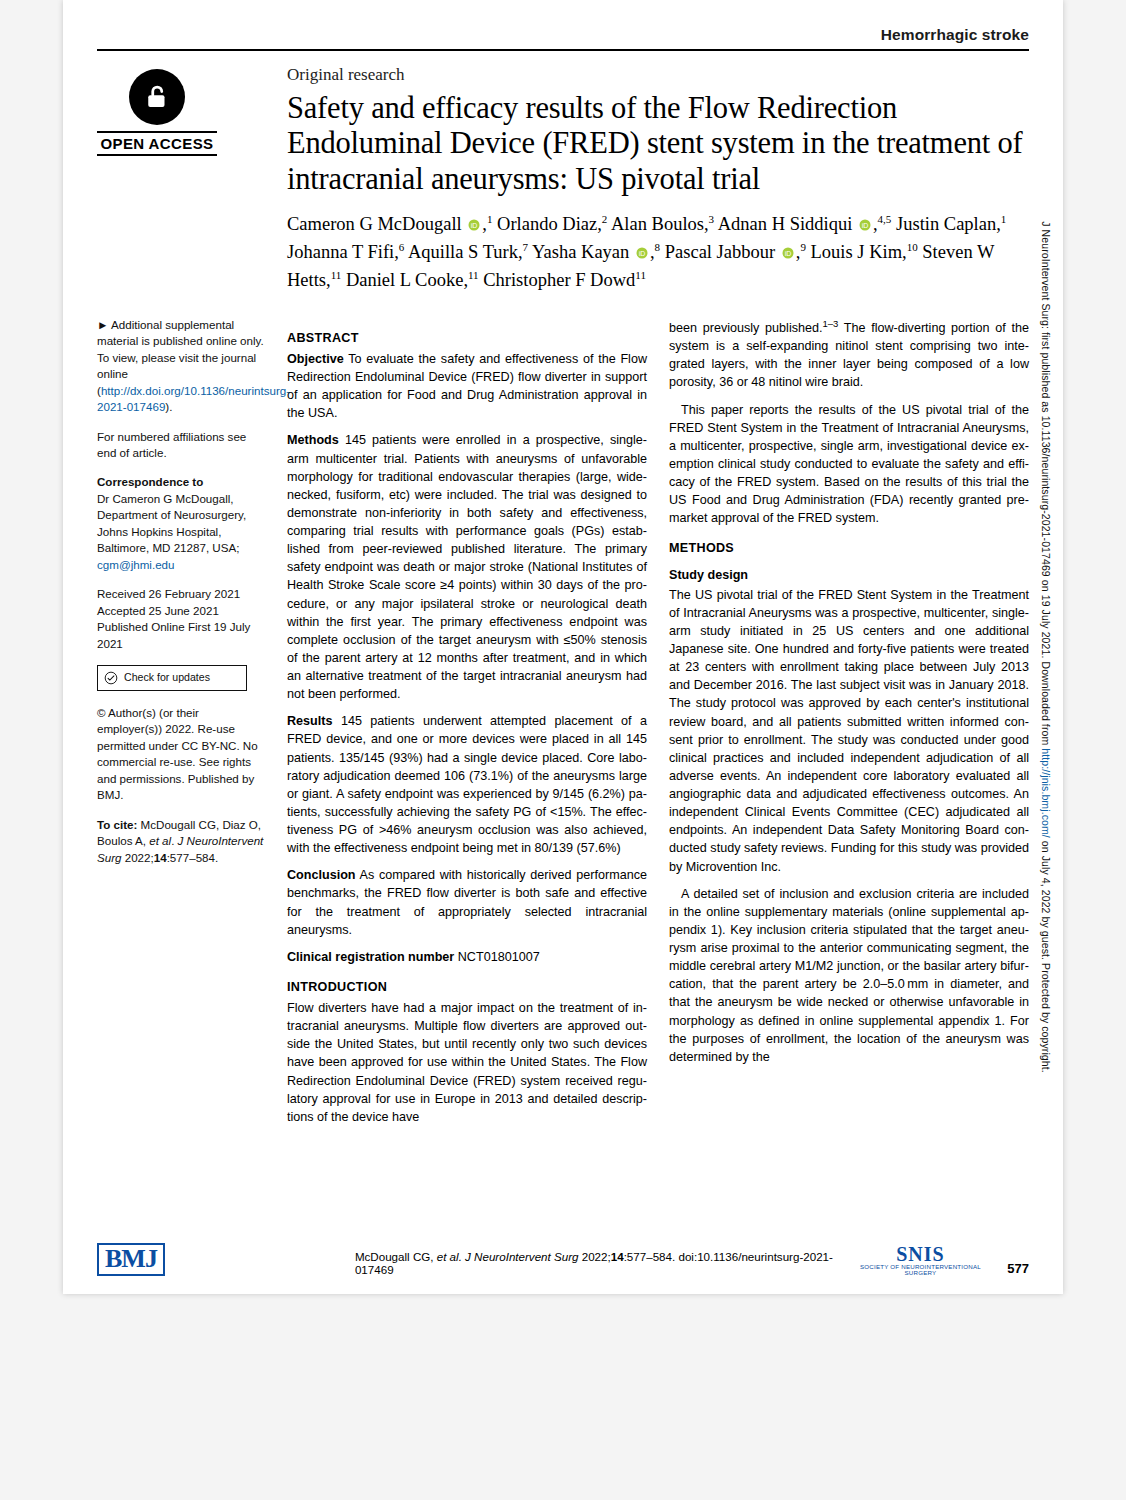J NeuroIntervent Surg: first published as 10.1136/neurintsurg-2021-017469 on 19 July 2021. Downloaded from http://jnis.bmj.com/ on July 4, 2022 by guest. Protected by copyright.
Hemorrhagic stroke
OPEN ACCESS
Original research
Safety and efficacy results of the Flow Redirection Endoluminal Device (FRED) stent system in the treatment of intracranial aneurysms: US pivotal trial
Cameron G McDougall iD,1 Orlando Diaz,2 Alan Boulos,3 Adnan H Siddiqui iD,4,5 Justin Caplan,1 Johanna T Fifi,6 Aquilla S Turk,7 Yasha Kayan iD,8 Pascal Jabbour iD,9 Louis J Kim,10 Steven W Hetts,11 Daniel L Cooke,11 Christopher F Dowd11
► Additional supplemental material is published online only. To view, please visit the journal online (http://dx.doi.org/10.1136/neurintsurg-2021-017469).
For numbered affiliations see end of article.
Correspondence to
Dr Cameron G McDougall, Department of Neurosurgery, Johns Hopkins Hospital, Baltimore, MD 21287, USA; cgm@jhmi.edu
Received 26 February 2021
Accepted 25 June 2021
Published Online First 19 July 2021
Check for updates
© Author(s) (or their employer(s)) 2022. Re-use permitted under CC BY-NC. No commercial re-use. See rights and permissions. Published by BMJ.
To cite: McDougall CG, Diaz O, Boulos A, et al. J NeuroIntervent Surg 2022;14:577–584.
Abstract
Objective To evaluate the safety and effectiveness of the Flow Redirection Endoluminal Device (FRED) flow diverter in support of an application for Food and Drug Administration approval in the USA.
Methods 145 patients were enrolled in a prospective, single-arm multicenter trial. Patients with aneurysms of unfavorable morphology for traditional endovascular therapies (large, wide-necked, fusiform, etc) were included. The trial was designed to demonstrate non-inferiority in both safety and effectiveness, comparing trial results with performance goals (PGs) established from peer-reviewed published literature. The primary safety endpoint was death or major stroke (National Institutes of Health Stroke Scale score ≥4 points) within 30 days of the procedure, or any major ipsilateral stroke or neurological death within the first year. The primary effectiveness endpoint was complete occlusion of the target aneurysm with ≤50% stenosis of the parent artery at 12 months after treatment, and in which an alternative treatment of the target intracranial aneurysm had not been performed.
Results 145 patients underwent attempted placement of a FRED device, and one or more devices were placed in all 145 patients. 135/145 (93%) had a single device placed. Core laboratory adjudication deemed 106 (73.1%) of the aneurysms large or giant. A safety endpoint was experienced by 9/145 (6.2%) patients, successfully achieving the safety PG of <15%. The effectiveness PG of >46% aneurysm occlusion was also achieved, with the effectiveness endpoint being met in 80/139 (57.6%)
Conclusion As compared with historically derived performance benchmarks, the FRED flow diverter is both safe and effective for the treatment of appropriately selected intracranial aneurysms.
Clinical registration number NCT01801007
Introduction
Flow diverters have had a major impact on the treatment of intracranial aneurysms. Multiple flow diverters are approved outside the United States, but until recently only two such devices have been approved for use within the United States. The Flow Redirection Endoluminal Device (FRED) system received regulatory approval for use in Europe in 2013 and detailed descriptions of the device have
been previously published.1–3 The flow-diverting portion of the system is a self-expanding nitinol stent comprising two integrated layers, with the inner layer being composed of a low porosity, 36 or 48 nitinol wire braid.
This paper reports the results of the US pivotal trial of the FRED Stent System in the Treatment of Intracranial Aneurysms, a multicenter, prospective, single arm, investigational device exemption clinical study conducted to evaluate the safety and efficacy of the FRED system. Based on the results of this trial the US Food and Drug Administration (FDA) recently granted premarket approval of the FRED system.
Methods
Study design
The US pivotal trial of the FRED Stent System in the Treatment of Intracranial Aneurysms was a prospective, multicenter, single-arm study initiated in 25 US centers and one additional Japanese site. One hundred and forty-five patients were treated at 23 centers with enrollment taking place between July 2013 and December 2016. The last subject visit was in January 2018. The study protocol was approved by each center's institutional review board, and all patients submitted written informed consent prior to enrollment. The study was conducted under good clinical practices and included independent adjudication of all adverse events. An independent core laboratory evaluated all angiographic data and adjudicated effectiveness outcomes. An independent Clinical Events Committee (CEC) adjudicated all endpoints. An independent Data Safety Monitoring Board conducted study safety reviews. Funding for this study was provided by Microvention Inc.
A detailed set of inclusion and exclusion criteria are included in the online supplementary materials (online supplemental appendix 1). Key inclusion criteria stipulated that the target aneurysm arise proximal to the anterior communicating segment, the middle cerebral artery M1/M2 junction, or the basilar artery bifurcation, that the parent artery be 2.0–5.0 mm in diameter, and that the aneurysm be wide necked or otherwise unfavorable in morphology as defined in online supplemental appendix 1. For the purposes of enrollment, the location of the aneurysm was determined by the
BMJ
McDougall CG, et al. J NeuroIntervent Surg 2022;14:577–584. doi:10.1136/neurintsurg-2021-017469
SNIS
Society of NeuroInterventional Surgery
577